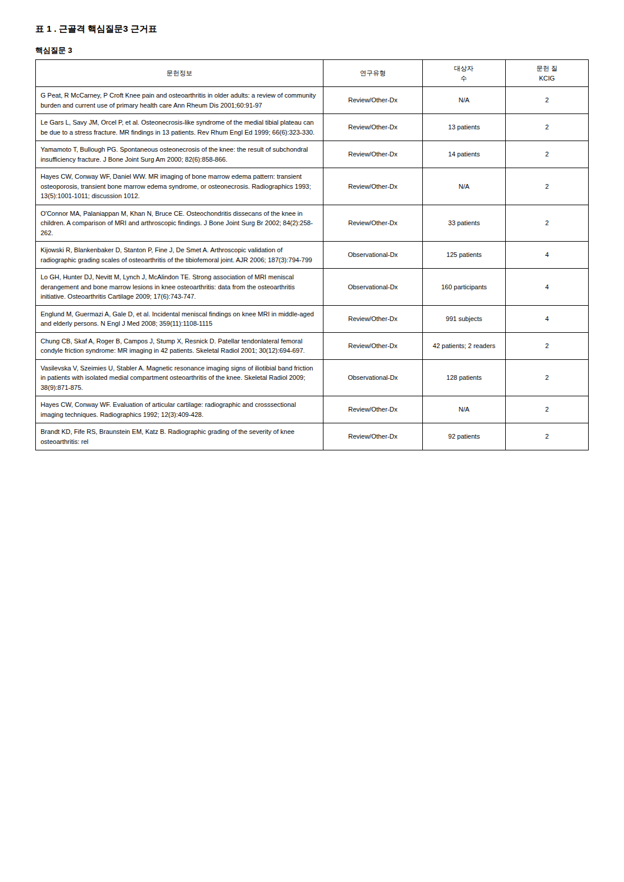표 1 . 근골격 핵심질문3 근거표
핵심질문 3
| 문헌정보 | 연구유형 | 대상자 수 | 문헌 질 KCIG |
| --- | --- | --- | --- |
| G Peat, R McCarney, P Croft Knee pain and osteoarthritis in older adults: a review of community burden and current use of primary health care Ann Rheum Dis 2001;60:91-97 | Review/Other-Dx | N/A | 2 |
| Le Gars L, Savy JM, Orcel P, et al. Osteonecrosis-like syndrome of the medial tibial plateau can be due to a stress fracture. MR findings in 13 patients. Rev Rhum Engl Ed 1999; 66(6):323-330. | Review/Other-Dx | 13 patients | 2 |
| Yamamoto T, Bullough PG. Spontaneous osteonecrosis of the knee: the result of subchondral insufficiency fracture. J Bone Joint Surg Am 2000; 82(6):858-866. | Review/Other-Dx | 14 patients | 2 |
| Hayes CW, Conway WF, Daniel WW. MR imaging of bone marrow edema pattern: transient osteoporosis, transient bone marrow edema syndrome, or osteonecrosis. Radiographics 1993; 13(5):1001-1011; discussion 1012. | Review/Other-Dx | N/A | 2 |
| O'Connor MA, Palaniappan M, Khan N, Bruce CE. Osteochondritis dissecans of the knee in children. A comparison of MRI and arthroscopic findings. J Bone Joint Surg Br 2002; 84(2):258-262. | Review/Other-Dx | 33 patients | 2 |
| Kijowski R, Blankenbaker D, Stanton P, Fine J, De Smet A. Arthroscopic validation of radiographic grading scales of osteoarthritis of the tibiofemoral joint. AJR 2006; 187(3):794-799 | Observational-Dx | 125 patients | 4 |
| Lo GH, Hunter DJ, Nevitt M, Lynch J, McAlindon TE. Strong association of MRI meniscal derangement and bone marrow lesions in knee osteoarthritis: data from the osteoarthritis initiative. Osteoarthritis Cartilage 2009; 17(6):743-747. | Observational-Dx | 160 participants | 4 |
| Englund M, Guermazi A, Gale D, et al. Incidental meniscal findings on knee MRI in middle-aged and elderly persons. N Engl J Med 2008; 359(11):1108-1115 | Review/Other-Dx | 991 subjects | 4 |
| Chung CB, Skaf A, Roger B, Campos J, Stump X, Resnick D. Patellar tendonlateral femoral condyle friction syndrome: MR imaging in 42 patients. Skeletal Radiol 2001; 30(12):694-697. | Review/Other-Dx | 42 patients; 2 readers | 2 |
| Vasilevska V, Szeimies U, Stabler A. Magnetic resonance imaging signs of iliotibial band friction in patients with isolated medial compartment osteoarthritis of the knee. Skeletal Radiol 2009; 38(9):871-875. | Observational-Dx | 128 patients | 2 |
| Hayes CW, Conway WF. Evaluation of articular cartilage: radiographic and crosssectional imaging techniques. Radiographics 1992; 12(3):409-428. | Review/Other-Dx | N/A | 2 |
| Brandt KD, Fife RS, Braunstein EM, Katz B. Radiographic grading of the severity of knee osteoarthritis: rel | Review/Other-Dx | 92 patients | 2 |